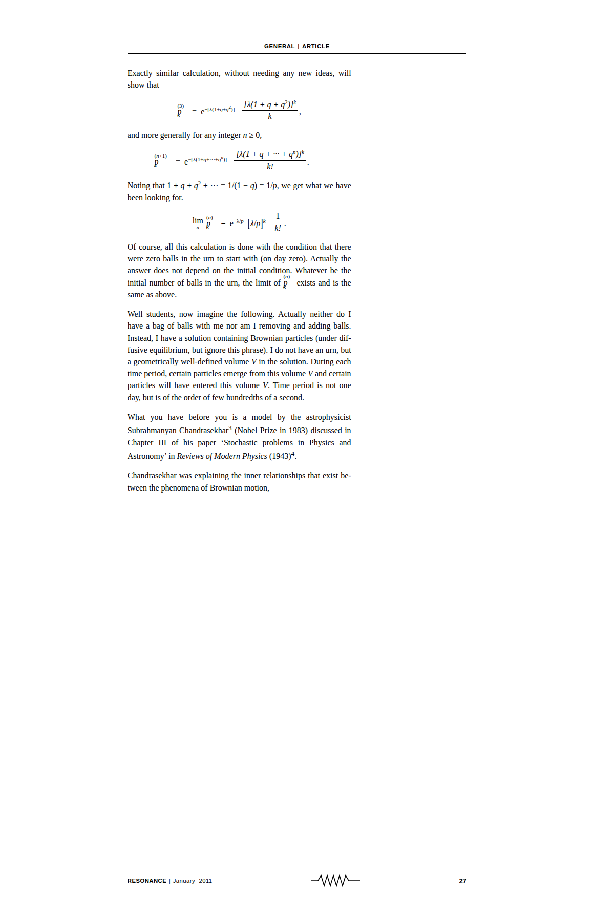GENERAL|ARTICLE
Exactly similar calculation, without needing any new ideas, will show that
p(3) k(3) = e−[λ(1+q+q2)] [λ(1 + q + q2)]k k ,
and more generally for any integer n ≥ 0,
p(n+1) k(n+1) = e−[λ(1+q+···+qn)] [λ(1 + q + ··· + qn)]k k! .
Noting that 1 + q + q2 + ··· = 1/(1 − q) = 1/p, we get what we have been looking for.
lim n p(n) k(n) = e−λ/p [λ/p]k 1 k! .
Of course, all this calculation is done with the condition that there were zero balls in the urn to start with (on day zero). Actually the answer does not depend on the initial condition. Whatever be the initial number of balls in the urn, the limit of p(n) k(n) exists and is the same as above.
Well students, now imagine the following. Actually neither do I have a bag of balls with me nor am I removing and adding balls. Instead, I have a solution containing Brownian particles (under diffusive equilibrium, but ignore this phrase). I do not have an urn, but a geometrically well-defined volume V in the solution. During each time period, certain particles emerge from this volume V and certain particles will have entered this volume V. Time period is not one day, but is of the order of few hundredths of a second.
What you have before you is a model by the astrophysicist Subrahmanyan Chandrasekhar3 (Nobel Prize in 1983) discussed in Chapter III of his paper ‘Stochastic problems in Physics and Astronomy’ in Reviews of Modern Physics (1943)4.
Chandrasekhar was explaining the inner relationships that exist between the phenomena of Brownian motion,
RESONANCE|January 2011
27